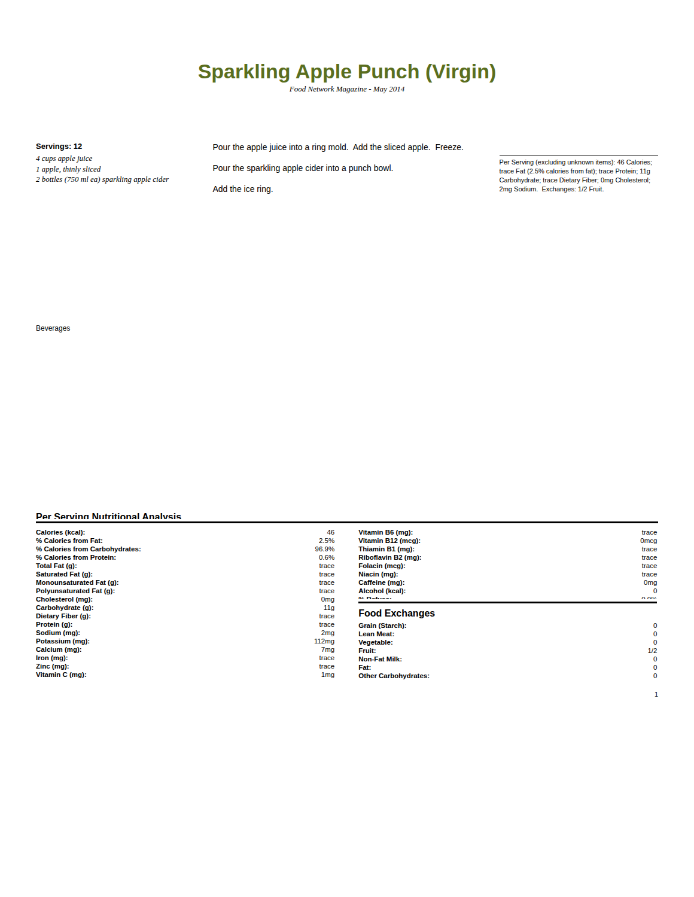Sparkling Apple Punch (Virgin)
Food Network Magazine - May 2014
Servings: 12
4 cups apple juice
1 apple, thinly sliced
2 bottles (750 ml ea) sparkling apple cider
Pour the apple juice into a ring mold. Add the sliced apple. Freeze.
Pour the sparkling apple cider into a punch bowl.
Add the ice ring.
Per Serving (excluding unknown items): 46 Calories; trace Fat (2.5% calories from fat); trace Protein; 11g Carbohydrate; trace Dietary Fiber; 0mg Cholesterol; 2mg Sodium. Exchanges: 1/2 Fruit.
Beverages
Per Serving Nutritional Analysis
| Calories (kcal): | 46 |
| % Calories from Fat: | 2.5% |
| % Calories from Carbohydrates: | 96.9% |
| % Calories from Protein: | 0.6% |
| Total Fat (g): | trace |
| Saturated Fat (g): | trace |
| Monounsaturated Fat (g): | trace |
| Polyunsaturated Fat (g): | trace |
| Cholesterol (mg): | 0mg |
| Carbohydrate (g): | 11g |
| Dietary Fiber (g): | trace |
| Protein (g): | trace |
| Sodium (mg): | 2mg |
| Potassium (mg): | 112mg |
| Calcium (mg): | 7mg |
| Iron (mg): | trace |
| Zinc (mg): | trace |
| Vitamin C (mg): | 1mg |
| Vitamin B6 (mg): | trace |
| Vitamin B12 (mcg): | 0mcg |
| Thiamin B1 (mg): | trace |
| Riboflavin B2 (mg): | trace |
| Folacin (mcg): | trace |
| Niacin (mg): | trace |
| Caffeine (mg): | 0mg |
| Alcohol (kcal): | 0 |
| % Refuse: | 0.0% |
Food Exchanges
| Grain (Starch): | 0 |
| Lean Meat: | 0 |
| Vegetable: | 0 |
| Fruit: | 1/2 |
| Non-Fat Milk: | 0 |
| Fat: | 0 |
| Other Carbohydrates: | 0 |
1